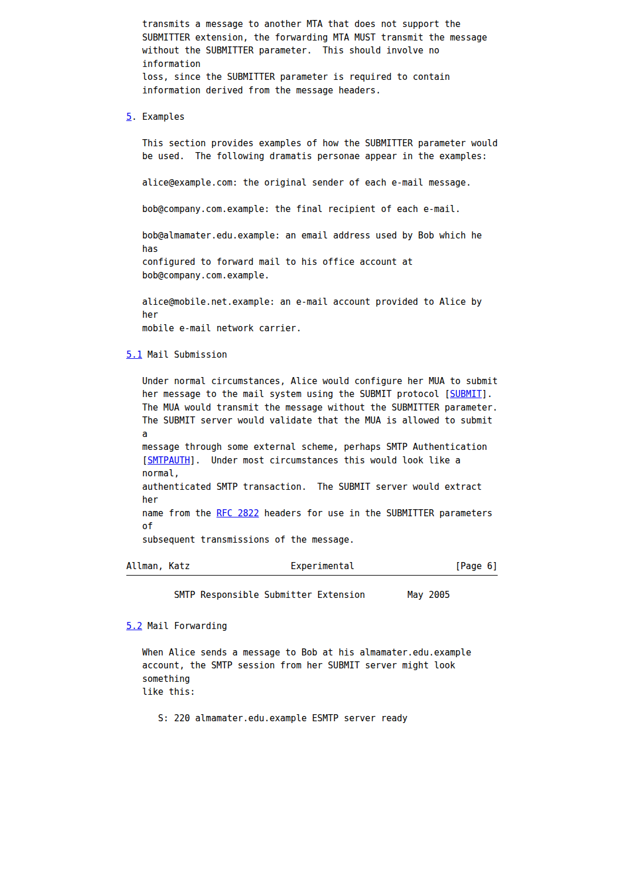transmits a message to another MTA that does not support the
SUBMITTER extension, the forwarding MTA MUST transmit the message
without the SUBMITTER parameter.  This should involve no information
loss, since the SUBMITTER parameter is required to contain
information derived from the message headers.
5. Examples
This section provides examples of how the SUBMITTER parameter would
be used.  The following dramatis personae appear in the examples:
alice@example.com: the original sender of each e-mail message.
bob@company.com.example: the final recipient of each e-mail.
bob@almamater.edu.example: an email address used by Bob which he has
configured to forward mail to his office account at
bob@company.com.example.
alice@mobile.net.example: an e-mail account provided to Alice by her
mobile e-mail network carrier.
5.1 Mail Submission
Under normal circumstances, Alice would configure her MUA to submit
her message to the mail system using the SUBMIT protocol [SUBMIT].
The MUA would transmit the message without the SUBMITTER parameter.
The SUBMIT server would validate that the MUA is allowed to submit a
message through some external scheme, perhaps SMTP Authentication
[SMTPAUTH].  Under most circumstances this would look like a normal,
authenticated SMTP transaction.  The SUBMIT server would extract her
name from the RFC 2822 headers for use in the SUBMITTER parameters of
subsequent transmissions of the message.
Allman, Katz Experimental[Page 6]
SMTP Responsible Submitter Extension May 2005
5.2 Mail Forwarding
When Alice sends a message to Bob at his almamater.edu.example
account, the SMTP session from her SUBMIT server might look something
like this:
S: 220 almamater.edu.example ESMTP server ready